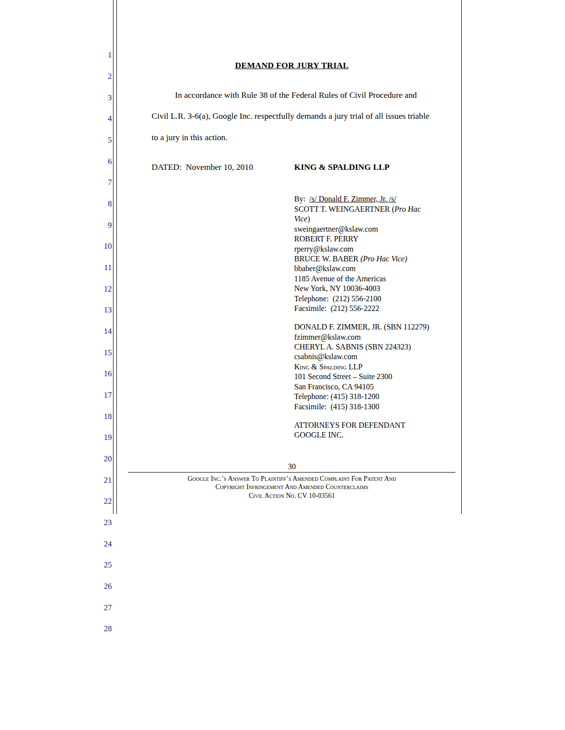1
2
3
4
5
6
7
8
9
10
11
12
13
14
15
16
17
18
19
20
21
22
23
24
25
26
27
28
DEMAND FOR JURY TRIAL
In accordance with Rule 38 of the Federal Rules of Civil Procedure and Civil L.R. 3-6(a), Google Inc. respectfully demands a jury trial of all issues triable to a jury in this action.
DATED: November 10, 2010
KING & SPALDING LLP
By: /s/ Donald F. Zimmer, Jr. /s/
SCOTT T. WEINGAERTNER (Pro Hac Vice)
sweingaertner@kslaw.com
ROBERT F. PERRY
rperry@kslaw.com
BRUCE W. BABER (Pro Hac Vice)
bbaber@kslaw.com
1185 Avenue of the Americas
New York, NY 10036-4003
Telephone: (212) 556-2100
Facsimile: (212) 556-2222
DONALD F. ZIMMER, JR. (SBN 112279)
fzimmer@kslaw.com
CHERYL A. SABNIS (SBN 224323)
csabnis@kslaw.com
King & Spalding LLP
101 Second Street – Suite 2300
San Francisco, CA 94105
Telephone: (415) 318-1200
Facsimile: (415) 318-1300
ATTORNEYS FOR DEFENDANT
GOOGLE INC.
30
Google Inc.’s Answer To Plaintiff’s Amended Complaint For Patent And
Copyright Infringement And Amended Counterclaims
Civil Action No. CV 10-03561